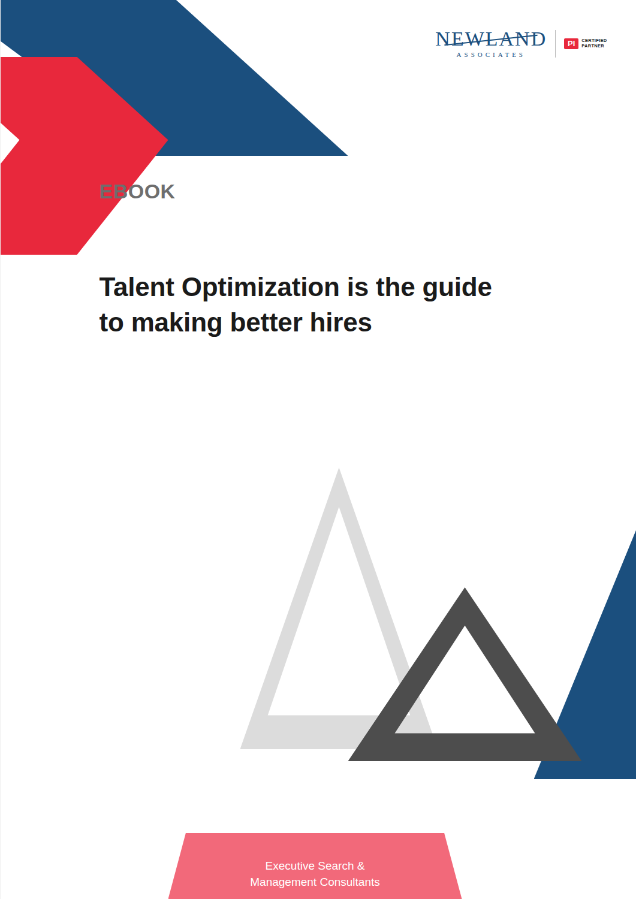NEWLAND
ASSOCIATES
PI CERTIFIED
PARTNER
EBOOK
Talent Optimization is the guide to making better hires
Executive Search &
Management Consultants